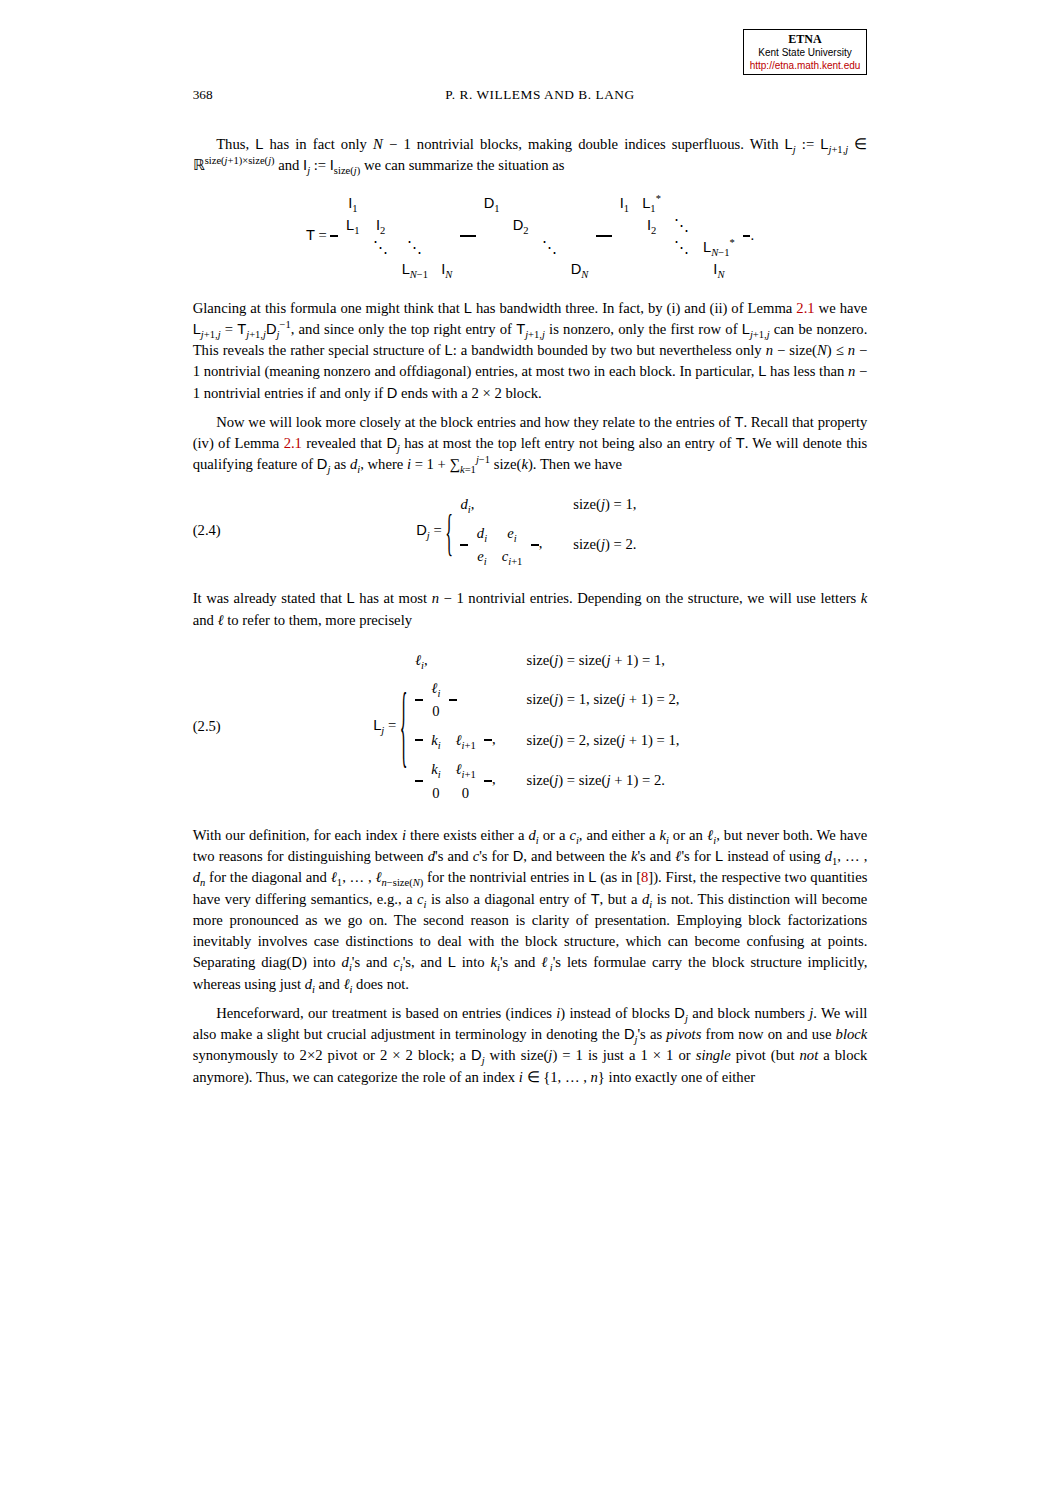ETNA
Kent State University
http://etna.math.kent.edu
368
P. R. WILLEMS AND B. LANG
Thus, L has in fact only N − 1 nontrivial blocks, making double indices superfluous. With Lj := Lj+1,j ∈ ℝsize(j+1)×size(j) and Ij := Isize(j) we can summarize the situation as
T =
| I 1 | | | |
| L 1 | I 2 | | |
| | ⋱ | ⋱ | |
| | | L N −1 | I N |
| D 1 | | | |
| | D 2 | | |
| | | ⋱ | |
| | | | D N |
| I 1 | L 1 * | | |
| | I 2 | ⋱ | |
| | | ⋱ | L N −1 * |
| | | | I N |
.
Glancing at this formula one might think that L has bandwidth three. In fact, by (i) and (ii) of Lemma 2.1 we have Lj+1,j = Tj+1,jDj−1, and since only the top right entry of Tj+1,j is nonzero, only the first row of Lj+1,j can be nonzero. This reveals the rather special structure of L: a bandwidth bounded by two but nevertheless only n − size(N) ≤ n − 1 nontrivial (meaning nonzero and offdiagonal) entries, at most two in each block. In particular, L has less than n − 1 nontrivial entries if and only if D ends with a 2 × 2 block.
Now we will look more closely at the block entries and how they relate to the entries of T. Recall that property (iv) of Lemma 2.1 revealed that Dj has at most the top left entry not being also an entry of T. We will denote this qualifying feature of Dj as di, where i = 1 + ∑k=1j−1 size(k). Then we have
(2.4)
Dj = {
| d i , | size( j ) = 1, |
| / d i / e i / / e i / c i +1 / , | size( j ) = 2. |
It was already stated that L has at most n − 1 nontrivial entries. Depending on the structure, we will use letters k and ℓ to refer to them, more precisely
(2.5)
Lj = {
| ℓ i , | size( j ) = size( j + 1) = 1, |
| / ℓ i / / 0 / | size( j ) = 1, size( j + 1) = 2, |
| / k i / ℓ i +1 / , | size( j ) = 2, size( j + 1) = 1, |
| / k i / ℓ i +1 / / 0 / 0 / , | size( j ) = size( j + 1) = 2. |
With our definition, for each index i there exists either a di or a ci, and either a ki or an ℓi, but never both. We have two reasons for distinguishing between d's and c's for D, and between the k's and ℓ's for L instead of using d1, … , dn for the diagonal and ℓ1, … , ℓn−size(N) for the nontrivial entries in L (as in [8]). First, the respective two quantities have very differing semantics, e.g., a ci is also a diagonal entry of T, but a di is not. This distinction will become more pronounced as we go on. The second reason is clarity of presentation. Employing block factorizations inevitably involves case distinctions to deal with the block structure, which can become confusing at points. Separating diag(D) into di's and ci's, and L into ki's and ℓi's lets formulae carry the block structure implicitly, whereas using just di and ℓi does not.
Henceforward, our treatment is based on entries (indices i) instead of blocks Dj and block numbers j. We will also make a slight but crucial adjustment in terminology in denoting the Dj's as pivots from now on and use block synonymously to 2×2 pivot or 2 × 2 block; a Dj with size(j) = 1 is just a 1 × 1 or single pivot (but not a block anymore). Thus, we can categorize the role of an index i ∈ {1, … , n} into exactly one of either